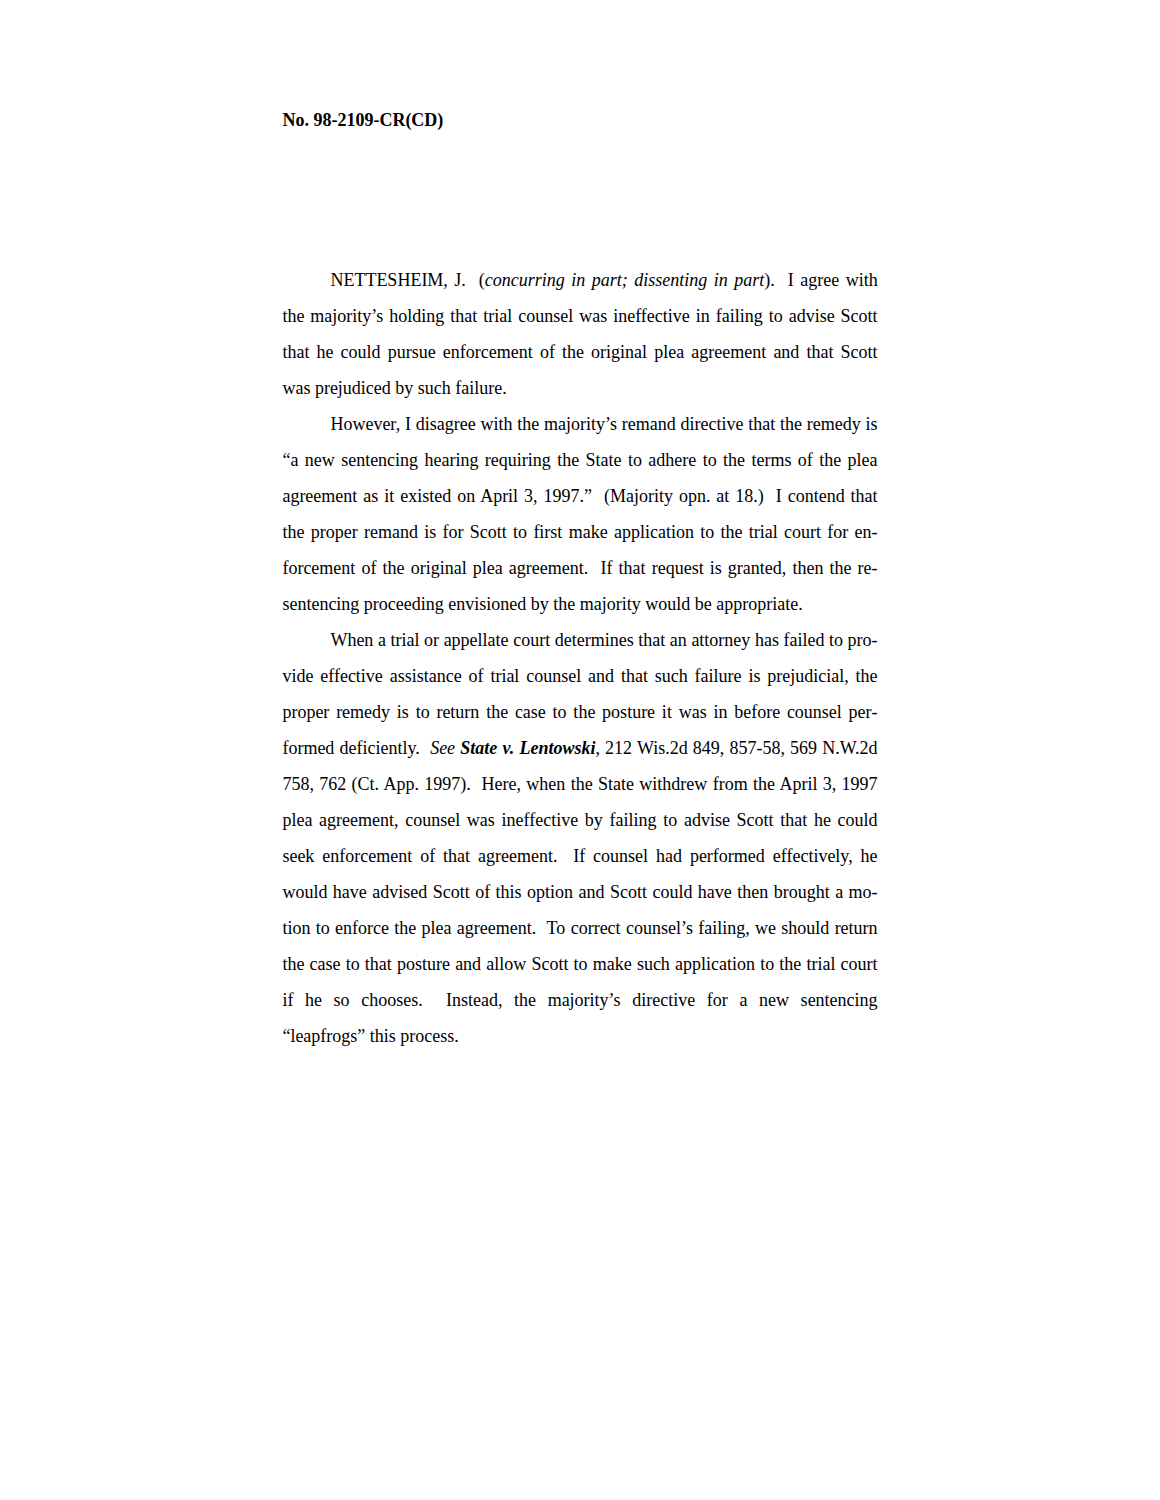No. 98-2109-CR(CD)
NETTESHEIM, J. (concurring in part; dissenting in part). I agree with the majority’s holding that trial counsel was ineffective in failing to advise Scott that he could pursue enforcement of the original plea agreement and that Scott was prejudiced by such failure.
However, I disagree with the majority’s remand directive that the remedy is “a new sentencing hearing requiring the State to adhere to the terms of the plea agreement as it existed on April 3, 1997.” (Majority opn. at 18.) I contend that the proper remand is for Scott to first make application to the trial court for enforcement of the original plea agreement. If that request is granted, then the resentencing proceeding envisioned by the majority would be appropriate.
When a trial or appellate court determines that an attorney has failed to provide effective assistance of trial counsel and that such failure is prejudicial, the proper remedy is to return the case to the posture it was in before counsel performed deficiently. See State v. Lentowski, 212 Wis.2d 849, 857-58, 569 N.W.2d 758, 762 (Ct. App. 1997). Here, when the State withdrew from the April 3, 1997 plea agreement, counsel was ineffective by failing to advise Scott that he could seek enforcement of that agreement. If counsel had performed effectively, he would have advised Scott of this option and Scott could have then brought a motion to enforce the plea agreement. To correct counsel’s failing, we should return the case to that posture and allow Scott to make such application to the trial court if he so chooses. Instead, the majority’s directive for a new sentencing “leapfrogs” this process.